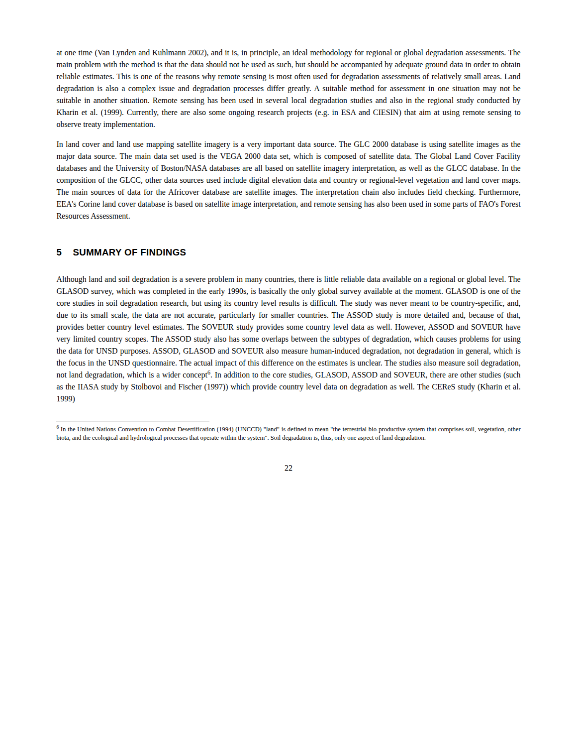at one time (Van Lynden and Kuhlmann 2002), and it is, in principle, an ideal methodology for regional or global degradation assessments. The main problem with the method is that the data should not be used as such, but should be accompanied by adequate ground data in order to obtain reliable estimates. This is one of the reasons why remote sensing is most often used for degradation assessments of relatively small areas. Land degradation is also a complex issue and degradation processes differ greatly. A suitable method for assessment in one situation may not be suitable in another situation. Remote sensing has been used in several local degradation studies and also in the regional study conducted by Kharin et al. (1999). Currently, there are also some ongoing research projects (e.g. in ESA and CIESIN) that aim at using remote sensing to observe treaty implementation.
In land cover and land use mapping satellite imagery is a very important data source. The GLC 2000 database is using satellite images as the major data source. The main data set used is the VEGA 2000 data set, which is composed of satellite data. The Global Land Cover Facility databases and the University of Boston/NASA databases are all based on satellite imagery interpretation, as well as the GLCC database. In the composition of the GLCC, other data sources used include digital elevation data and country or regional-level vegetation and land cover maps. The main sources of data for the Africover database are satellite images. The interpretation chain also includes field checking. Furthermore, EEA's Corine land cover database is based on satellite image interpretation, and remote sensing has also been used in some parts of FAO's Forest Resources Assessment.
5 SUMMARY OF FINDINGS
Although land and soil degradation is a severe problem in many countries, there is little reliable data available on a regional or global level. The GLASOD survey, which was completed in the early 1990s, is basically the only global survey available at the moment. GLASOD is one of the core studies in soil degradation research, but using its country level results is difficult. The study was never meant to be country-specific, and, due to its small scale, the data are not accurate, particularly for smaller countries. The ASSOD study is more detailed and, because of that, provides better country level estimates. The SOVEUR study provides some country level data as well. However, ASSOD and SOVEUR have very limited country scopes. The ASSOD study also has some overlaps between the subtypes of degradation, which causes problems for using the data for UNSD purposes. ASSOD, GLASOD and SOVEUR also measure human-induced degradation, not degradation in general, which is the focus in the UNSD questionnaire. The actual impact of this difference on the estimates is unclear. The studies also measure soil degradation, not land degradation, which is a wider concept6. In addition to the core studies, GLASOD, ASSOD and SOVEUR, there are other studies (such as the IIASA study by Stolbovoi and Fischer (1997)) which provide country level data on degradation as well. The CEReS study (Kharin et al. 1999)
6 In the United Nations Convention to Combat Desertification (1994) (UNCCD) "land" is defined to mean "the terrestrial bio-productive system that comprises soil, vegetation, other biota, and the ecological and hydrological processes that operate within the system". Soil degradation is, thus, only one aspect of land degradation.
22